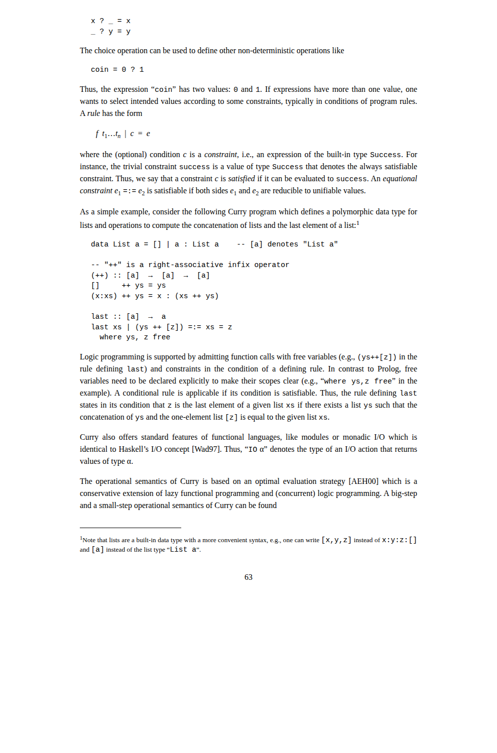x ? _ = x
_ ? y = y
The choice operation can be used to define other non-deterministic operations like
coin = 0 ? 1
Thus, the expression “coin” has two values: 0 and 1. If expressions have more than one value, one wants to select intended values according to some constraints, typically in conditions of program rules. A rule has the form
f t1…tn | c = e
where the (optional) condition c is a constraint, i.e., an expression of the built-in type Success. For instance, the trivial constraint success is a value of type Success that denotes the always satisfiable constraint. Thus, we say that a constraint c is satisfied if it can be evaluated to success. An equational constraint e1 =:= e2 is satisfiable if both sides e1 and e2 are reducible to unifiable values.
As a simple example, consider the following Curry program which defines a polymorphic data type for lists and operations to compute the concatenation of lists and the last element of a list:1
data List a = [] | a : List a    -- [a] denotes "List a"

-- "++" is a right-associative infix operator
(++) :: [a]  →  [a]  →  [a]
[]     ++ ys = ys
(x:xs) ++ ys = x : (xs ++ ys)

last :: [a]  →  a
last xs | (ys ++ [z]) =:= xs = z
  where ys, z free
Logic programming is supported by admitting function calls with free variables (e.g., (ys++[z]) in the rule defining last) and constraints in the condition of a defining rule. In contrast to Prolog, free variables need to be declared explicitly to make their scopes clear (e.g., “where ys,z free” in the example). A conditional rule is applicable if its condition is satisfiable. Thus, the rule defining last states in its condition that z is the last element of a given list xs if there exists a list ys such that the concatenation of ys and the one-element list [z] is equal to the given list xs.
Curry also offers standard features of functional languages, like modules or monadic I/O which is identical to Haskell’s I/O concept [Wad97]. Thus, “IO α” denotes the type of an I/O action that returns values of type α.
The operational semantics of Curry is based on an optimal evaluation strategy [AEH00] which is a conservative extension of lazy functional programming and (concurrent) logic programming. A big-step and a small-step operational semantics of Curry can be found
1Note that lists are a built-in data type with a more convenient syntax, e.g., one can write [x,y,z] instead of x:y:z:[] and [a] instead of the list type “List a”.
63